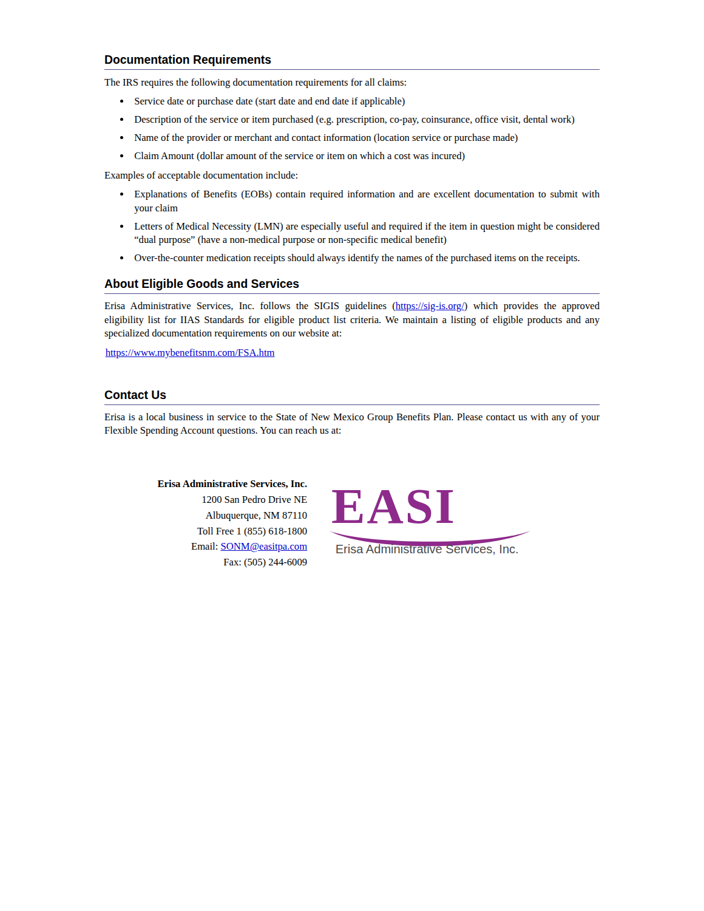Documentation Requirements
The IRS requires the following documentation requirements for all claims:
Service date or purchase date (start date and end date if applicable)
Description of the service or item purchased (e.g. prescription, co-pay, coinsurance, office visit, dental work)
Name of the provider or merchant and contact information (location service or purchase made)
Claim Amount (dollar amount of the service or item on which a cost was incured)
Examples of acceptable documentation include:
Explanations of Benefits (EOBs) contain required information and are excellent documentation to submit with your claim
Letters of Medical Necessity (LMN) are especially useful and required if the item in question might be considered “dual purpose” (have a non-medical purpose or non-specific medical benefit)
Over-the-counter medication receipts should always identify the names of the purchased items on the receipts.
About Eligible Goods and Services
Erisa Administrative Services, Inc. follows the SIGIS guidelines (https://sig-is.org/) which provides the approved eligibility list for IIAS Standards for eligible product list criteria. We maintain a listing of eligible products and any specialized documentation requirements on our website at:
https://www.mybenefitsnm.com/FSA.htm
Contact Us
Erisa is a local business in service to the State of New Mexico Group Benefits Plan. Please contact us with any of your Flexible Spending Account questions. You can reach us at:
Erisa Administrative Services, Inc.
1200 San Pedro Drive NE
Albuquerque, NM 87110
Toll Free 1 (855) 618-1800
Email: SONM@easitpa.com
Fax: (505) 244-6009
EASI Erisa Administrative Services, Inc.